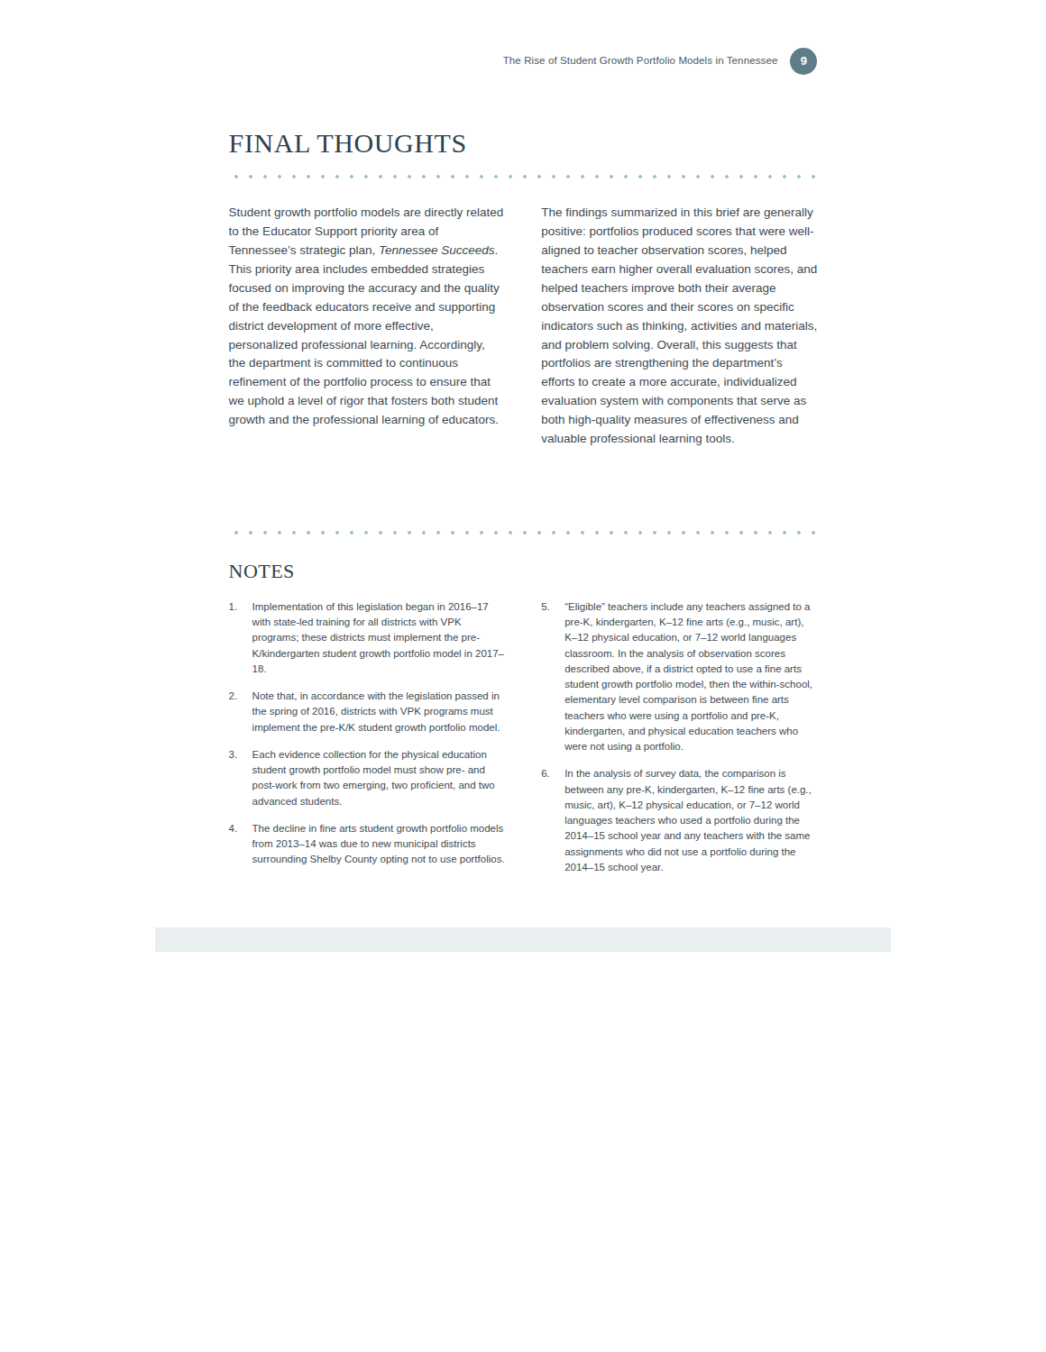The Rise of Student Growth Portfolio Models in Tennessee
9
FINAL THOUGHTS
Student growth portfolio models are directly related to the Educator Support priority area of Tennessee’s strategic plan, Tennessee Succeeds. This priority area includes embedded strategies focused on improving the accuracy and the quality of the feedback educators receive and supporting district development of more effective, personalized professional learning. Accordingly, the department is committed to continuous refinement of the portfolio process to ensure that we uphold a level of rigor that fosters both student growth and the professional learning of educators.
The findings summarized in this brief are generally positive: portfolios produced scores that were well-aligned to teacher observation scores, helped teachers earn higher overall evaluation scores, and helped teachers improve both their average observation scores and their scores on specific indicators such as thinking, activities and materials, and problem solving. Overall, this suggests that portfolios are strengthening the department’s efforts to create a more accurate, individualized evaluation system with components that serve as both high-quality measures of effectiveness and valuable professional learning tools.
NOTES
1. Implementation of this legislation began in 2016–17 with state-led training for all districts with VPK programs; these districts must implement the pre-K/kindergarten student growth portfolio model in 2017–18.
2. Note that, in accordance with the legislation passed in the spring of 2016, districts with VPK programs must implement the pre-K/K student growth portfolio model.
3. Each evidence collection for the physical education student growth portfolio model must show pre- and post-work from two emerging, two proficient, and two advanced students.
4. The decline in fine arts student growth portfolio models from 2013–14 was due to new municipal districts surrounding Shelby County opting not to use portfolios.
5.“Eligible” teachers include any teachers assigned to a pre-K, kindergarten, K–12 fine arts (e.g., music, art), K–12 physical education, or 7–12 world languages classroom. In the analysis of observation scores described above, if a district opted to use a fine arts student growth portfolio model, then the within-school, elementary level comparison is between fine arts teachers who were using a portfolio and pre-K, kindergarten, and physical education teachers who were not using a portfolio.
6. In the analysis of survey data, the comparison is between any pre-K, kindergarten, K–12 fine arts (e.g., music, art), K–12 physical education, or 7–12 world languages teachers who used a portfolio during the 2014–15 school year and any teachers with the same assignments who did not use a portfolio during the 2014–15 school year.